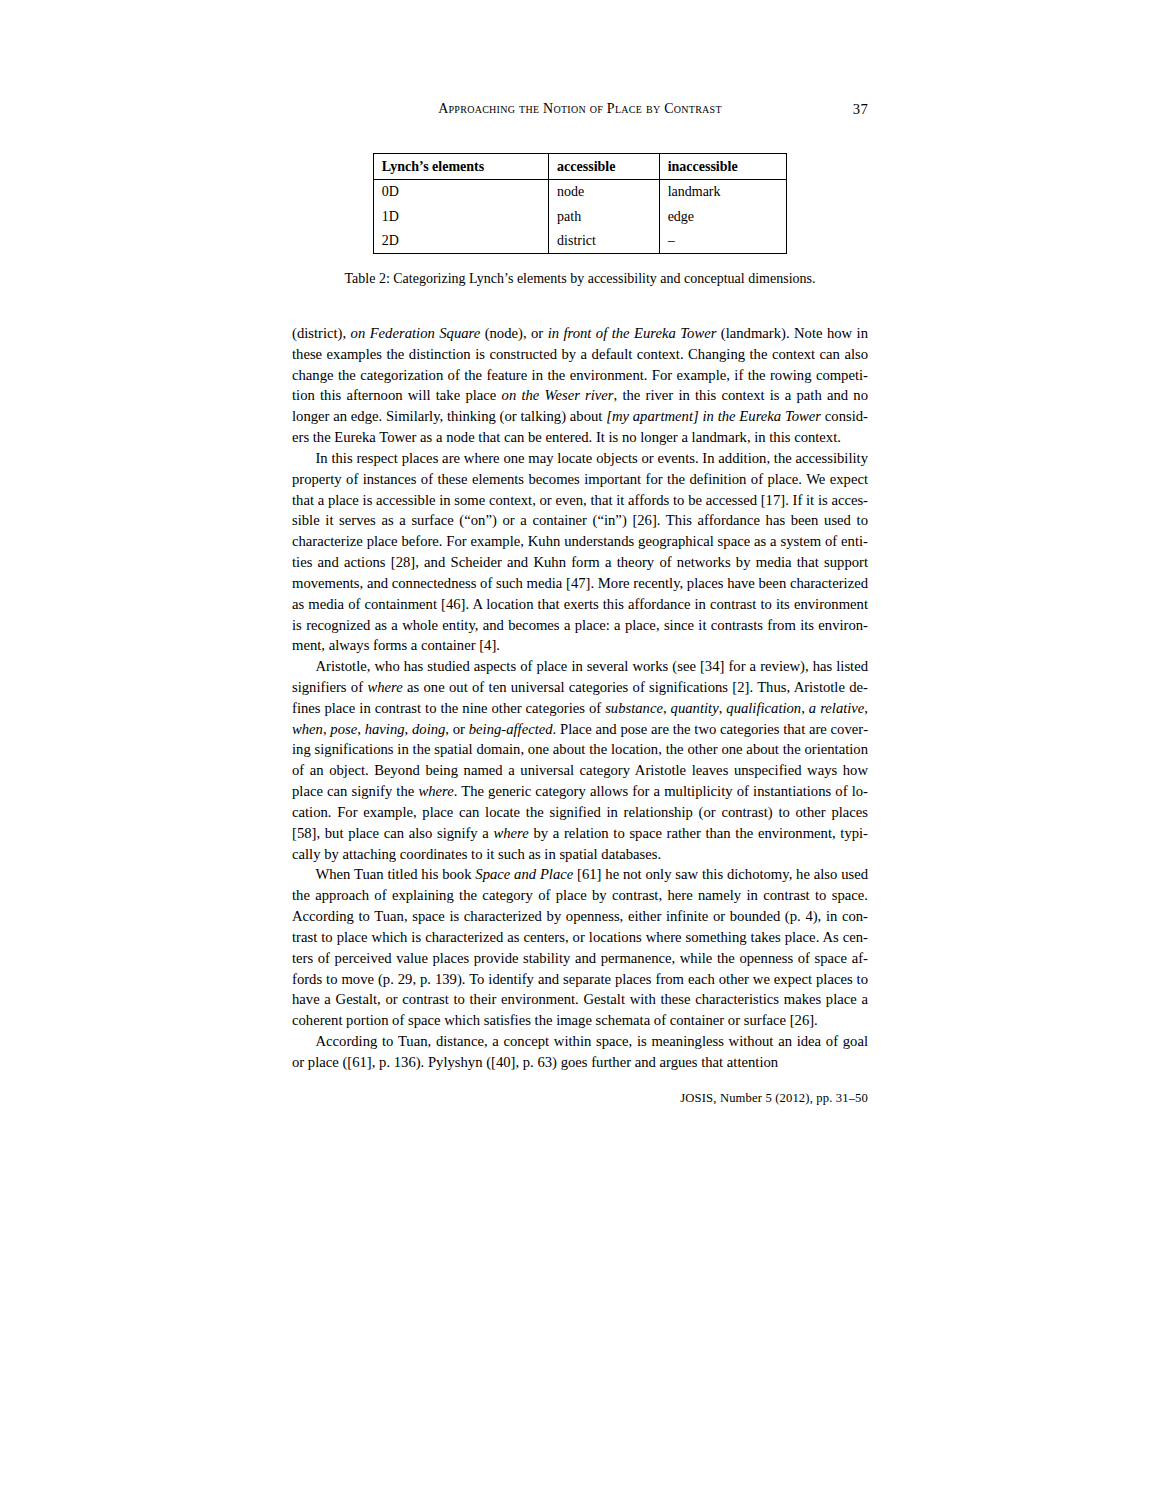Approaching the Notion of Place by Contrast 37
| Lynch’s elements | accessible | inaccessible |
| --- | --- | --- |
| 0D | node | landmark |
| 1D | path | edge |
| 2D | district | – |
Table 2: Categorizing Lynch’s elements by accessibility and conceptual dimensions.
(district), on Federation Square (node), or in front of the Eureka Tower (landmark). Note how in these examples the distinction is constructed by a default context. Changing the context can also change the categorization of the feature in the environment. For example, if the rowing competition this afternoon will take place on the Weser river, the river in this context is a path and no longer an edge. Similarly, thinking (or talking) about [my apartment] in the Eureka Tower considers the Eureka Tower as a node that can be entered. It is no longer a landmark, in this context.
In this respect places are where one may locate objects or events. In addition, the accessibility property of instances of these elements becomes important for the definition of place. We expect that a place is accessible in some context, or even, that it affords to be accessed [17]. If it is accessible it serves as a surface (“on”) or a container (“in”) [26]. This affordance has been used to characterize place before. For example, Kuhn understands geographical space as a system of entities and actions [28], and Scheider and Kuhn form a theory of networks by media that support movements, and connectedness of such media [47]. More recently, places have been characterized as media of containment [46]. A location that exerts this affordance in contrast to its environment is recognized as a whole entity, and becomes a place: a place, since it contrasts from its environment, always forms a container [4].
Aristotle, who has studied aspects of place in several works (see [34] for a review), has listed signifiers of where as one out of ten universal categories of significations [2]. Thus, Aristotle defines place in contrast to the nine other categories of substance, quantity, qualification, a relative, when, pose, having, doing, or being-affected. Place and pose are the two categories that are covering significations in the spatial domain, one about the location, the other one about the orientation of an object. Beyond being named a universal category Aristotle leaves unspecified ways how place can signify the where. The generic category allows for a multiplicity of instantiations of location. For example, place can locate the signified in relationship (or contrast) to other places [58], but place can also signify a where by a relation to space rather than the environment, typically by attaching coordinates to it such as in spatial databases.
When Tuan titled his book Space and Place [61] he not only saw this dichotomy, he also used the approach of explaining the category of place by contrast, here namely in contrast to space. According to Tuan, space is characterized by openness, either infinite or bounded (p. 4), in contrast to place which is characterized as centers, or locations where something takes place. As centers of perceived value places provide stability and permanence, while the openness of space affords to move (p. 29, p. 139). To identify and separate places from each other we expect places to have a Gestalt, or contrast to their environment. Gestalt with these characteristics makes place a coherent portion of space which satisfies the image schemata of container or surface [26].
According to Tuan, distance, a concept within space, is meaningless without an idea of goal or place ([61], p. 136). Pylyshyn ([40], p. 63) goes further and argues that attention
JOSIS, Number 5 (2012), pp. 31–50